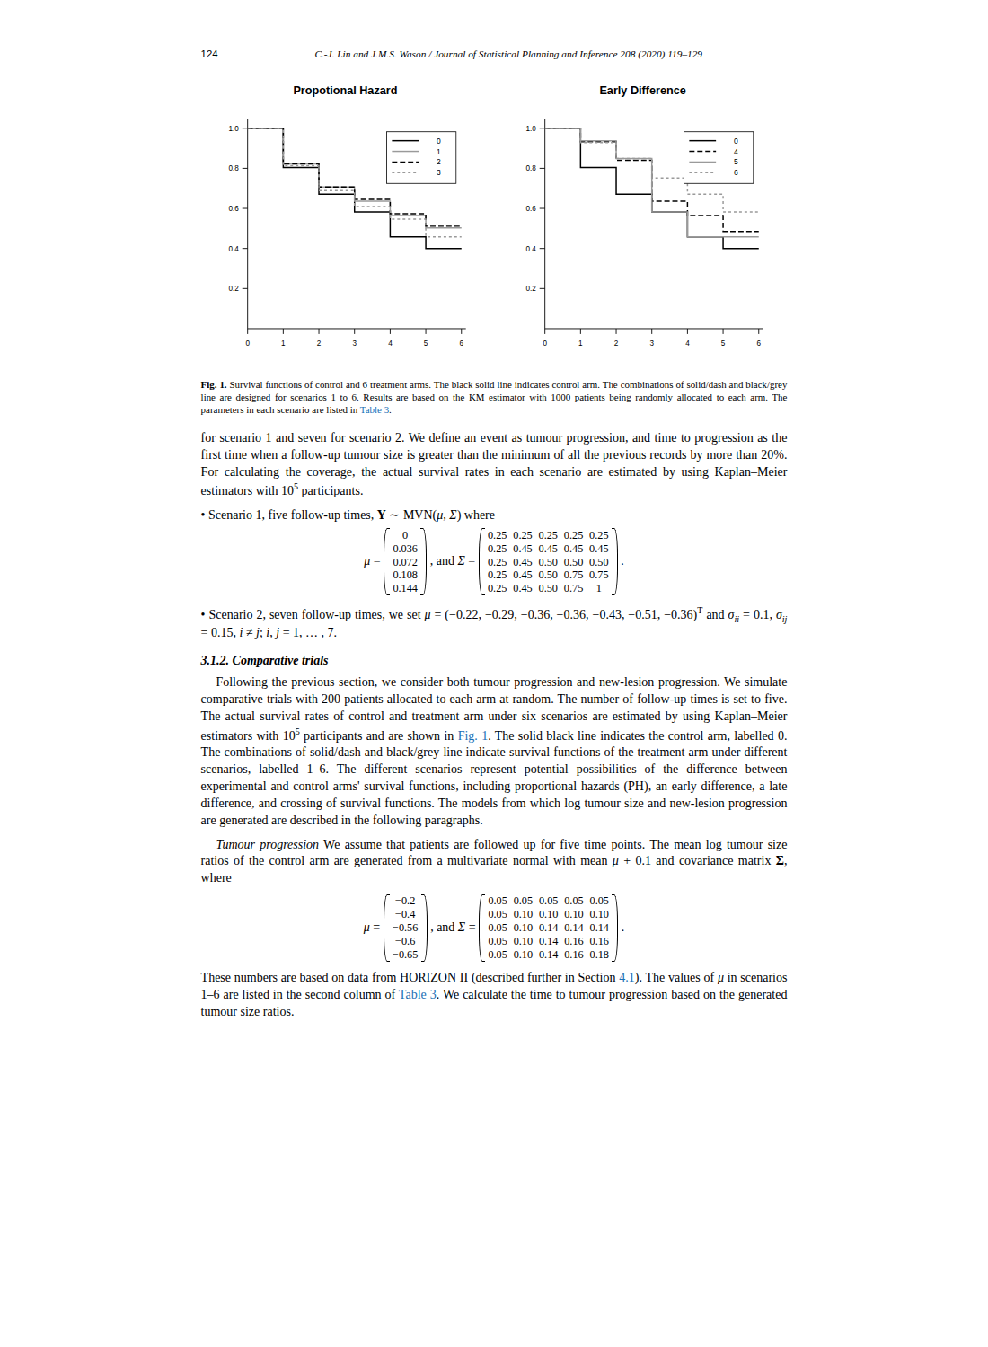124 C.-J. Lin and J.M.S. Wason / Journal of Statistical Planning and Inference 208 (2020) 119–129
Propotional Hazard
1.0 0.8 0.6 0.4 0.2 0 1 2 3 4 5 6 0 1 2 3
Early Difference
1.0 0.8 0.6 0.4 0.2 0 1 2 3 4 5 6 0 4 5 6
Fig. 1. Survival functions of control and 6 treatment arms. The black solid line indicates control arm. The combinations of solid/dash and black/grey line are designed for scenarios 1 to 6. Results are based on the KM estimator with 1000 patients being randomly allocated to each arm. The parameters in each scenario are listed in Table 3.
for scenario 1 and seven for scenario 2. We define an event as tumour progression, and time to progression as the first time when a follow-up tumour size is greater than the minimum of all the previous records by more than 20%. For calculating the coverage, the actual survival rates in each scenario are estimated by using Kaplan–Meier estimators with 105 participants.
Scenario 1, five follow-up times, Y ∼ MVN(μ, Σ) where
μ =
| 0 |
| 0.036 |
| 0.072 |
| 0.108 |
| 0.144 |
, and Σ =
| 0.25 | 0.25 | 0.25 | 0.25 | 0.25 |
| 0.25 | 0.45 | 0.45 | 0.45 | 0.45 |
| 0.25 | 0.45 | 0.50 | 0.50 | 0.50 |
| 0.25 | 0.45 | 0.50 | 0.75 | 0.75 |
| 0.25 | 0.45 | 0.50 | 0.75 | 1 |
.
Scenario 2, seven follow-up times, we set μ = (−0.22, −0.29, −0.36, −0.36, −0.43, −0.51, −0.36)T and σii = 0.1, σij = 0.15, i ≠ j; i, j = 1, … , 7.
3.1.2. Comparative trials
Following the previous section, we consider both tumour progression and new-lesion progression. We simulate comparative trials with 200 patients allocated to each arm at random. The number of follow-up times is set to five. The actual survival rates of control and treatment arm under six scenarios are estimated by using Kaplan–Meier estimators with 105 participants and are shown in Fig. 1. The solid black line indicates the control arm, labelled 0. The combinations of solid/dash and black/grey line indicate survival functions of the treatment arm under different scenarios, labelled 1–6. The different scenarios represent potential possibilities of the difference between experimental and control arms' survival functions, including proportional hazards (PH), an early difference, a late difference, and crossing of survival functions. The models from which log tumour size and new-lesion progression are generated are described in the following paragraphs.
Tumour progression We assume that patients are followed up for five time points. The mean log tumour size ratios of the control arm are generated from a multivariate normal with mean μ + 0.1 and covariance matrix Σ, where
μ =
| −0.2 |
| −0.4 |
| −0.56 |
| −0.6 |
| −0.65 |
, and Σ =
| 0.05 | 0.05 | 0.05 | 0.05 | 0.05 |
| 0.05 | 0.10 | 0.10 | 0.10 | 0.10 |
| 0.05 | 0.10 | 0.14 | 0.14 | 0.14 |
| 0.05 | 0.10 | 0.14 | 0.16 | 0.16 |
| 0.05 | 0.10 | 0.14 | 0.16 | 0.18 |
.
These numbers are based on data from HORIZON II (described further in Section 4.1). The values of μ in scenarios 1–6 are listed in the second column of Table 3. We calculate the time to tumour progression based on the generated tumour size ratios.